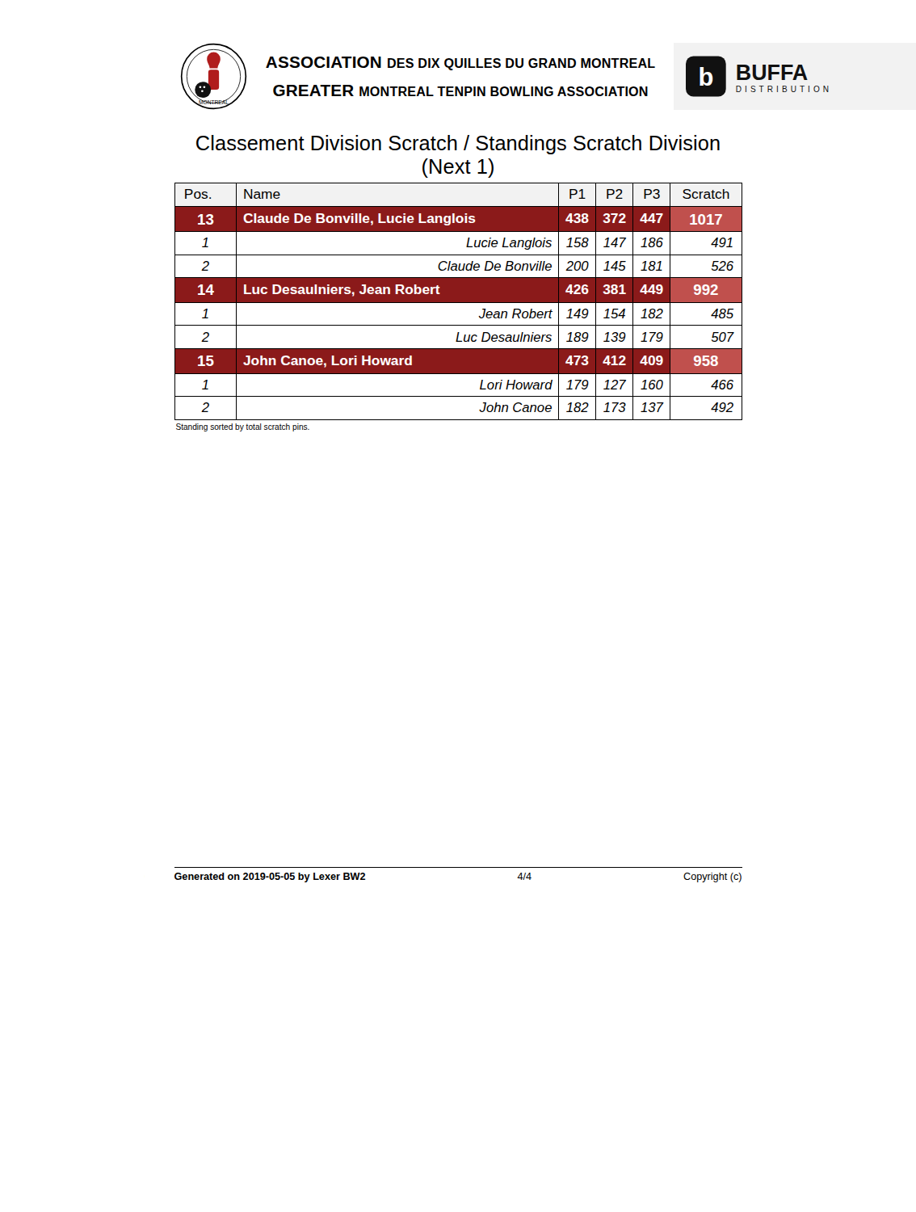ASSOCIATION DES DIX QUILLES DU GRAND MONTREAL
GREATER MONTREAL TENPIN BOWLING ASSOCIATION
Classement Division Scratch / Standings Scratch Division (Next 1)
| Pos. | Name | P1 | P2 | P3 | Scratch |
| --- | --- | --- | --- | --- | --- |
| 13 | Claude De Bonville, Lucie Langlois | 438 | 372 | 447 | 1017 |
| 1 | Lucie Langlois | 158 | 147 | 186 | 491 |
| 2 | Claude De Bonville | 200 | 145 | 181 | 526 |
| 14 | Luc Desaulniers, Jean Robert | 426 | 381 | 449 | 992 |
| 1 | Jean Robert | 149 | 154 | 182 | 485 |
| 2 | Luc Desaulniers | 189 | 139 | 179 | 507 |
| 15 | John Canoe, Lori Howard | 473 | 412 | 409 | 958 |
| 1 | Lori Howard | 179 | 127 | 160 | 466 |
| 2 | John Canoe | 182 | 173 | 137 | 492 |
Standing sorted by total scratch pins.
Generated on 2019-05-05 by Lexer BW2
4/4
Copyright (c)